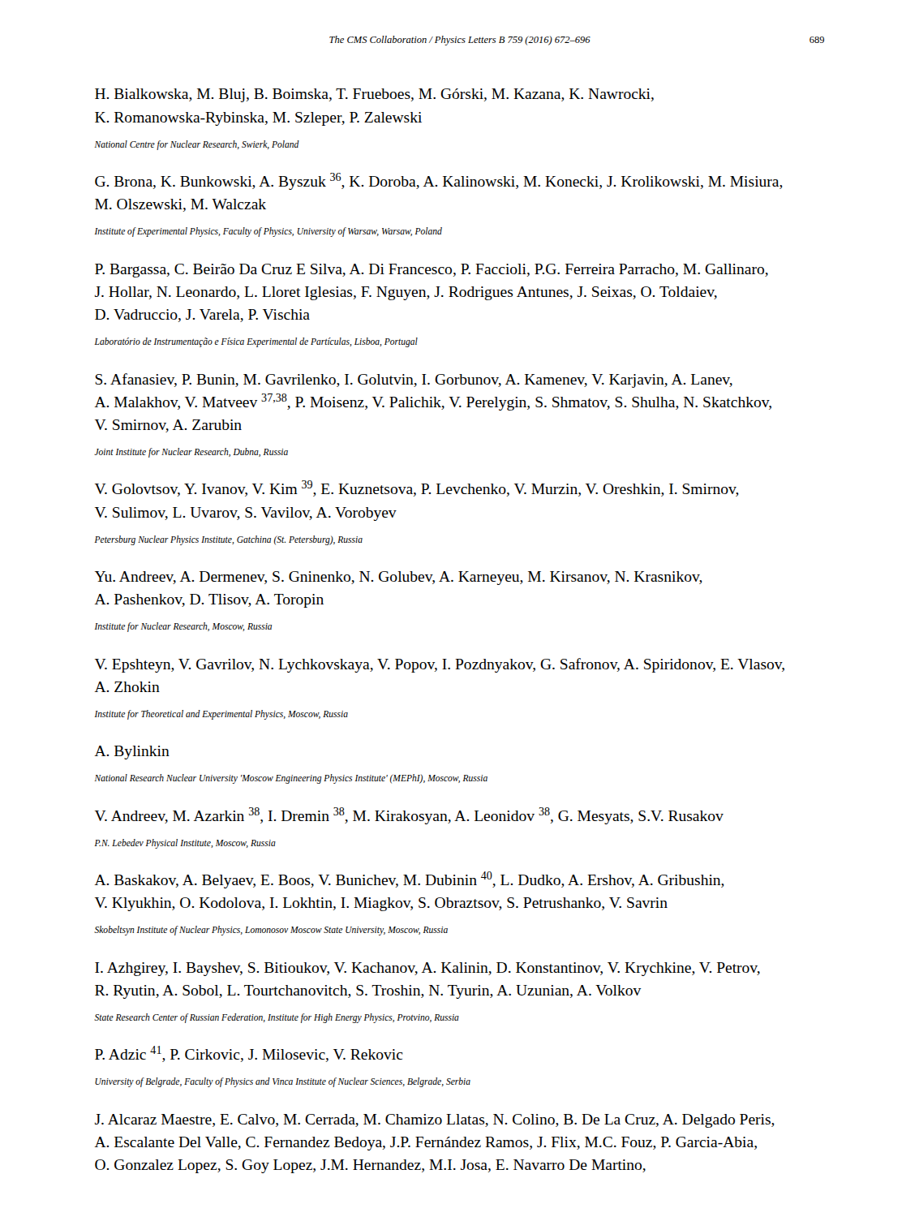The CMS Collaboration / Physics Letters B 759 (2016) 672–696 689
H. Bialkowska, M. Bluj, B. Boimska, T. Frueboes, M. Górski, M. Kazana, K. Nawrocki,
K. Romanowska-Rybinska, M. Szleper, P. Zalewski
National Centre for Nuclear Research, Swierk, Poland
G. Brona, K. Bunkowski, A. Byszuk 36, K. Doroba, A. Kalinowski, M. Konecki, J. Krolikowski, M. Misiura,
M. Olszewski, M. Walczak
Institute of Experimental Physics, Faculty of Physics, University of Warsaw, Warsaw, Poland
P. Bargassa, C. Beirão Da Cruz E Silva, A. Di Francesco, P. Faccioli, P.G. Ferreira Parracho, M. Gallinaro,
J. Hollar, N. Leonardo, L. Lloret Iglesias, F. Nguyen, J. Rodrigues Antunes, J. Seixas, O. Toldaiev,
D. Vadruccio, J. Varela, P. Vischia
Laboratório de Instrumentação e Física Experimental de Partículas, Lisboa, Portugal
S. Afanasiev, P. Bunin, M. Gavrilenko, I. Golutvin, I. Gorbunov, A. Kamenev, V. Karjavin, A. Lanev,
A. Malakhov, V. Matveev 37,38, P. Moisenz, V. Palichik, V. Perelygin, S. Shmatov, S. Shulha, N. Skatchkov,
V. Smirnov, A. Zarubin
Joint Institute for Nuclear Research, Dubna, Russia
V. Golovtsov, Y. Ivanov, V. Kim 39, E. Kuznetsova, P. Levchenko, V. Murzin, V. Oreshkin, I. Smirnov,
V. Sulimov, L. Uvarov, S. Vavilov, A. Vorobyev
Petersburg Nuclear Physics Institute, Gatchina (St. Petersburg), Russia
Yu. Andreev, A. Dermenev, S. Gninenko, N. Golubev, A. Karneyeu, M. Kirsanov, N. Krasnikov,
A. Pashenkov, D. Tlisov, A. Toropin
Institute for Nuclear Research, Moscow, Russia
V. Epshteyn, V. Gavrilov, N. Lychkovskaya, V. Popov, I. Pozdnyakov, G. Safronov, A. Spiridonov, E. Vlasov,
A. Zhokin
Institute for Theoretical and Experimental Physics, Moscow, Russia
A. Bylinkin
National Research Nuclear University 'Moscow Engineering Physics Institute' (MEPhI), Moscow, Russia
V. Andreev, M. Azarkin 38, I. Dremin 38, M. Kirakosyan, A. Leonidov 38, G. Mesyats, S.V. Rusakov
P.N. Lebedev Physical Institute, Moscow, Russia
A. Baskakov, A. Belyaev, E. Boos, V. Bunichev, M. Dubinin 40, L. Dudko, A. Ershov, A. Gribushin,
V. Klyukhin, O. Kodolova, I. Lokhtin, I. Miagkov, S. Obraztsov, S. Petrushanko, V. Savrin
Skobeltsyn Institute of Nuclear Physics, Lomonosov Moscow State University, Moscow, Russia
I. Azhgirey, I. Bayshev, S. Bitioukov, V. Kachanov, A. Kalinin, D. Konstantinov, V. Krychkine, V. Petrov,
R. Ryutin, A. Sobol, L. Tourtchanovitch, S. Troshin, N. Tyurin, A. Uzunian, A. Volkov
State Research Center of Russian Federation, Institute for High Energy Physics, Protvino, Russia
P. Adzic 41, P. Cirkovic, J. Milosevic, V. Rekovic
University of Belgrade, Faculty of Physics and Vinca Institute of Nuclear Sciences, Belgrade, Serbia
J. Alcaraz Maestre, E. Calvo, M. Cerrada, M. Chamizo Llatas, N. Colino, B. De La Cruz, A. Delgado Peris,
A. Escalante Del Valle, C. Fernandez Bedoya, J.P. Fernández Ramos, J. Flix, M.C. Fouz, P. Garcia-Abia,
O. Gonzalez Lopez, S. Goy Lopez, J.M. Hernandez, M.I. Josa, E. Navarro De Martino,